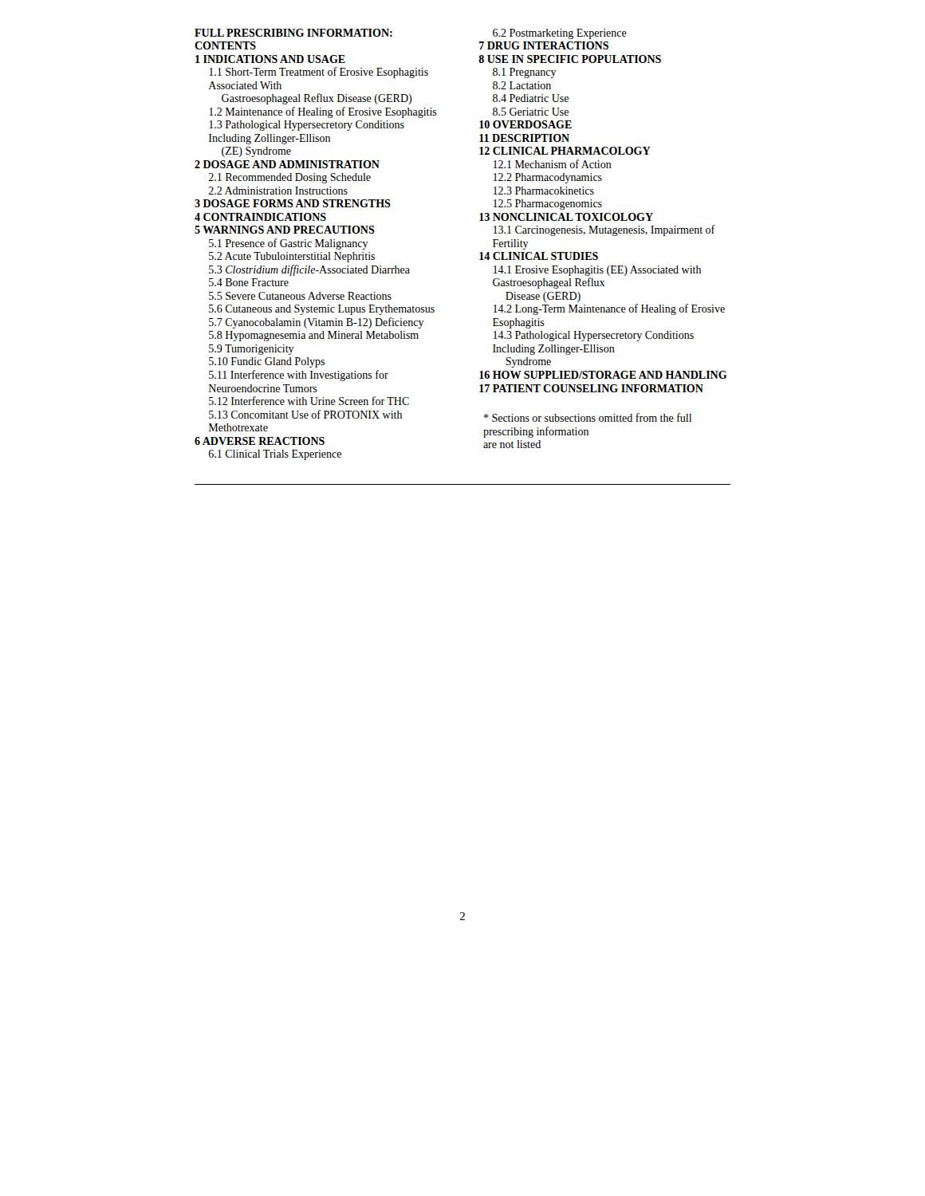FULL PRESCRIBING INFORMATION: CONTENTS
1 INDICATIONS AND USAGE
1.1 Short-Term Treatment of Erosive Esophagitis Associated WithGastroesophageal Reflux Disease (GERD)
1.2 Maintenance of Healing of Erosive Esophagitis
1.3 Pathological Hypersecretory Conditions Including Zollinger-Ellison(ZE) Syndrome
2 DOSAGE AND ADMINISTRATION
2.1 Recommended Dosing Schedule
2.2 Administration Instructions
3 DOSAGE FORMS AND STRENGTHS
4 CONTRAINDICATIONS
5 WARNINGS AND PRECAUTIONS
5.1 Presence of Gastric Malignancy
5.2 Acute Tubulointerstitial Nephritis
5.3 Clostridium difficile-Associated Diarrhea
5.4 Bone Fracture
5.5 Severe Cutaneous Adverse Reactions
5.6 Cutaneous and Systemic Lupus Erythematosus
5.7 Cyanocobalamin (Vitamin B-12) Deficiency
5.8 Hypomagnesemia and Mineral Metabolism
5.9 Tumorigenicity
5.10 Fundic Gland Polyps
5.11 Interference with Investigations for Neuroendocrine Tumors
5.12 Interference with Urine Screen for THC
5.13 Concomitant Use of PROTONIX with Methotrexate
6 ADVERSE REACTIONS
6.1 Clinical Trials Experience
6.2 Postmarketing Experience
7 DRUG INTERACTIONS
8 USE IN SPECIFIC POPULATIONS
8.1 Pregnancy
8.2 Lactation
8.4 Pediatric Use
8.5 Geriatric Use
10 OVERDOSAGE
11 DESCRIPTION
12 CLINICAL PHARMACOLOGY
12.1 Mechanism of Action
12.2 Pharmacodynamics
12.3 Pharmacokinetics
12.5 Pharmacogenomics
13 NONCLINICAL TOXICOLOGY
13.1 Carcinogenesis, Mutagenesis, Impairment of Fertility
14 CLINICAL STUDIES
14.1 Erosive Esophagitis (EE) Associated with Gastroesophageal RefluxDisease (GERD)
14.2 Long-Term Maintenance of Healing of Erosive Esophagitis
14.3 Pathological Hypersecretory Conditions Including Zollinger-EllisonSyndrome
16 HOW SUPPLIED/STORAGE AND HANDLING
17 PATIENT COUNSELING INFORMATION
* Sections or subsections omitted from the full prescribing information
are not listed
2